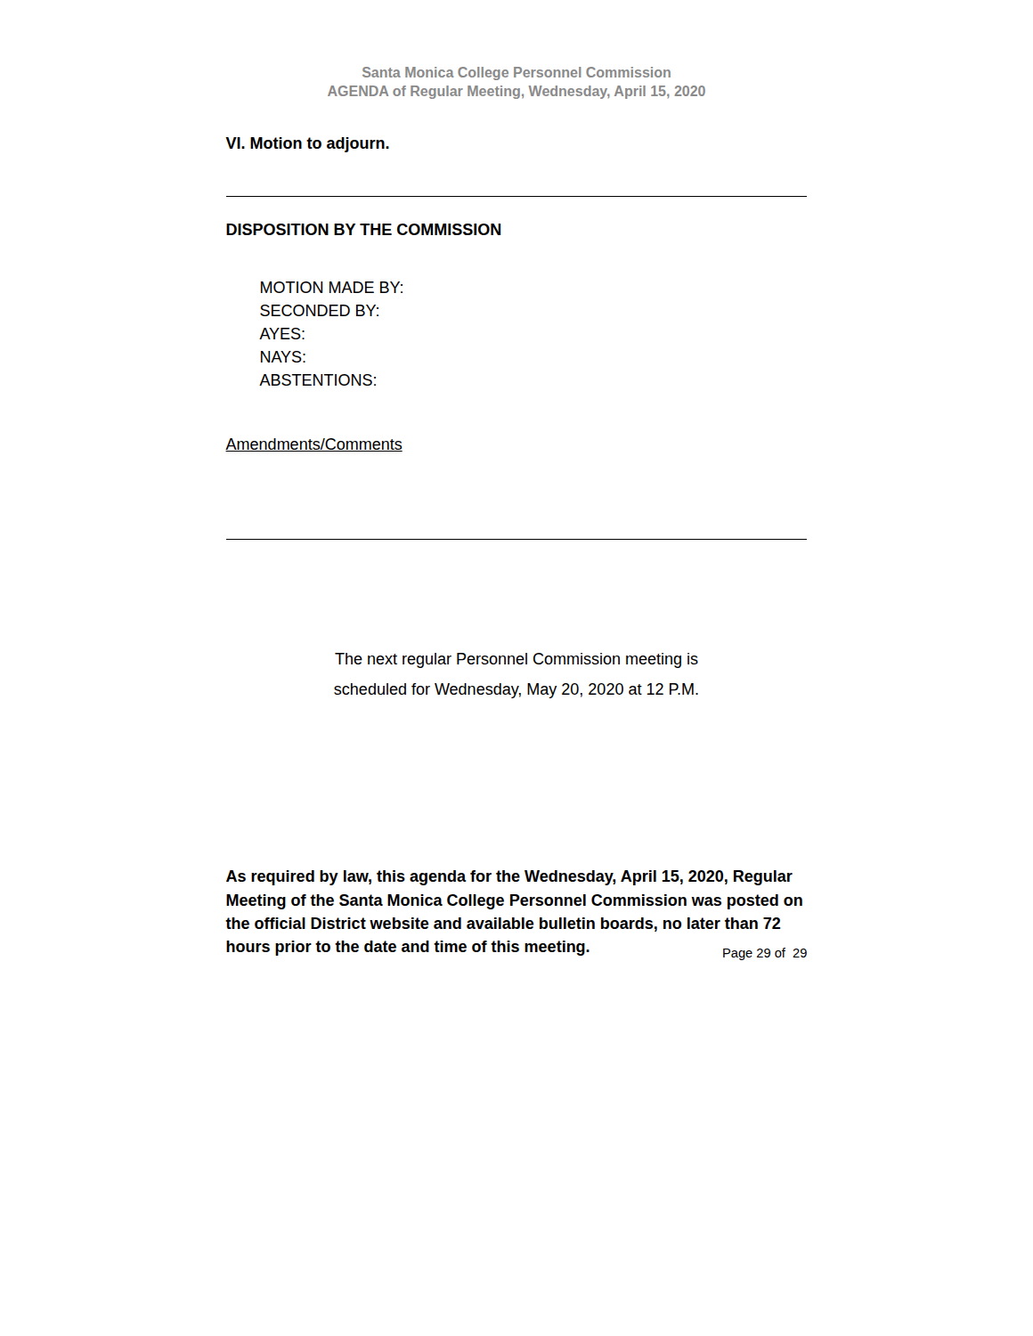Santa Monica College Personnel Commission
AGENDA of Regular Meeting, Wednesday, April 15, 2020
VI. Motion to adjourn.
DISPOSITION BY THE COMMISSION
MOTION MADE BY:
SECONDED BY:
AYES:
NAYS:
ABSTENTIONS:
Amendments/Comments
The next regular Personnel Commission meeting is
scheduled for Wednesday, May 20, 2020 at 12 P.M.
As required by law, this agenda for the Wednesday, April 15, 2020, Regular Meeting of the Santa Monica College Personnel Commission was posted on the official District website and available bulletin boards, no later than 72 hours prior to the date and time of this meeting.
Page 29 of 29